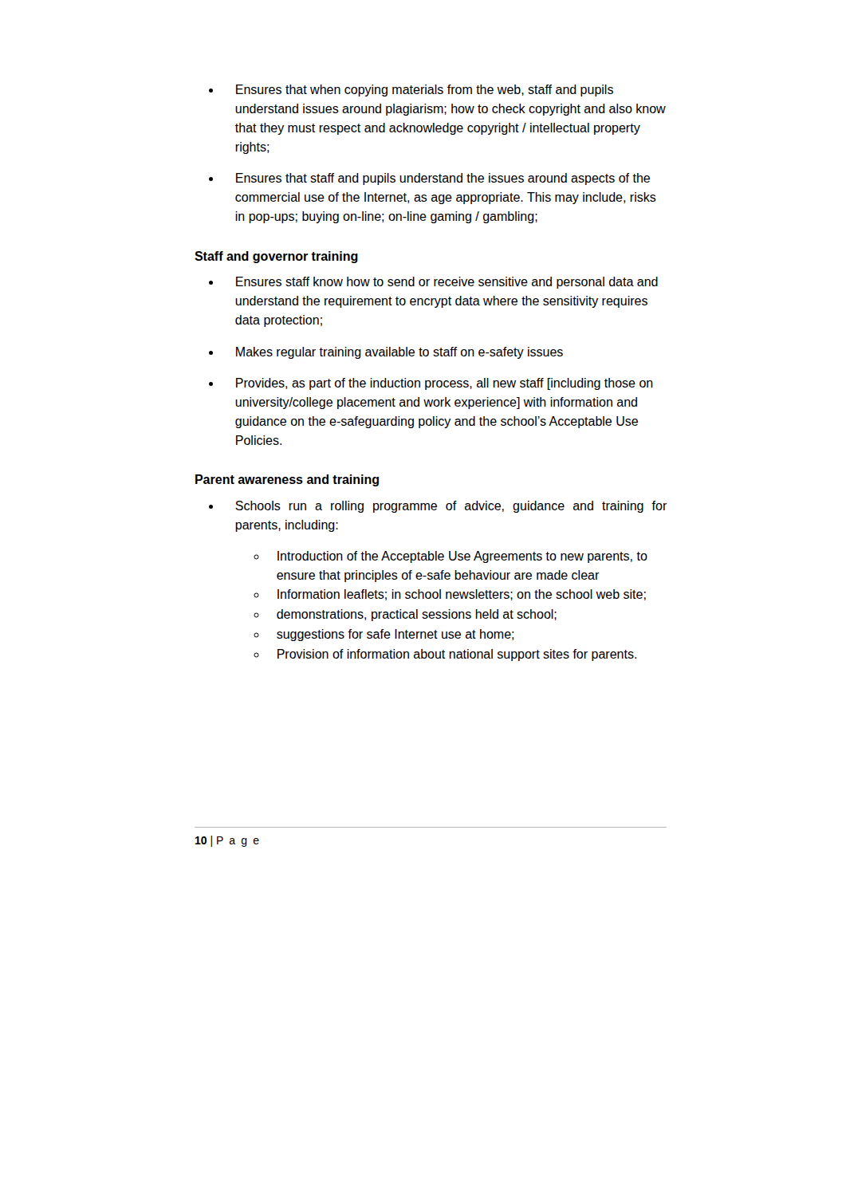Ensures that when copying materials from the web, staff and pupils understand issues around plagiarism; how to check copyright and also know that they must respect and acknowledge copyright / intellectual property rights;
Ensures that staff and pupils understand the issues around aspects of the commercial use of the Internet, as age appropriate. This may include, risks in pop-ups; buying on-line; on-line gaming / gambling;
Staff and governor training
Ensures staff know how to send or receive sensitive and personal data and understand the requirement to encrypt data where the sensitivity requires data protection;
Makes regular training available to staff on e-safety issues
Provides, as part of the induction process, all new staff [including those on university/college placement and work experience] with information and guidance on the e-safeguarding policy and the school’s Acceptable Use Policies.
Parent awareness and training
Schools run a rolling programme of advice, guidance and training for parents, including:
Introduction of the Acceptable Use Agreements to new parents, to ensure that principles of e-safe behaviour are made clear
Information leaflets; in school newsletters; on the school web site;
demonstrations, practical sessions held at school;
suggestions for safe Internet use at home;
Provision of information about national support sites for parents.
10 | P a g e